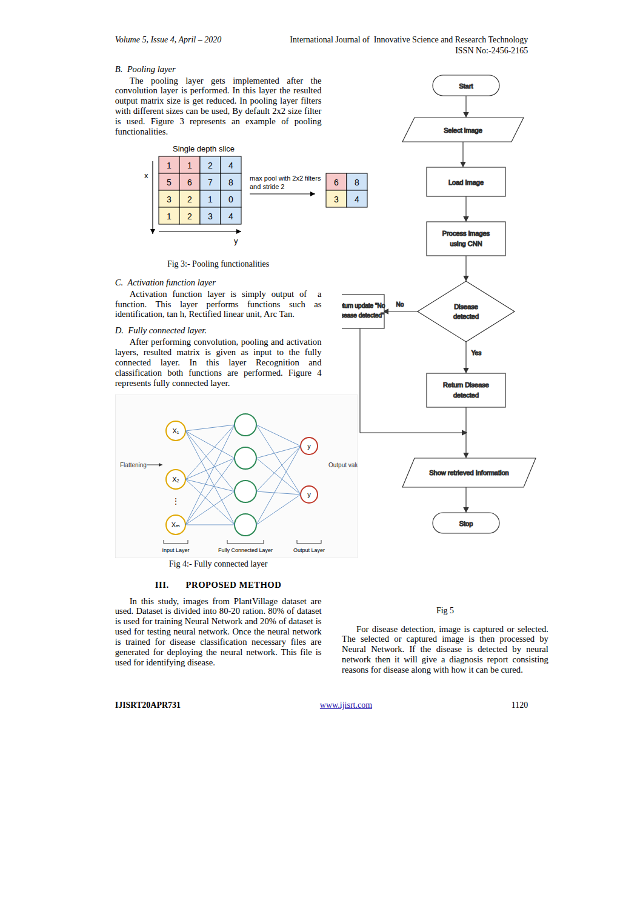Volume 5, Issue 4, April – 2020
International Journal of Innovative Science and Research Technology
ISSN No:-2456-2165
B. Pooling layer
The pooling layer gets implemented after the convolution layer is performed. In this layer the resulted output matrix size is get reduced. In pooling layer filters with different sizes can be used, By default 2x2 size filter is used. Figure 3 represents an example of pooling functionalities.
Single depth slice x 1124 5678 3210 1234 y max pool with 2x2 filters and stride 2 68 34
Fig 3:- Pooling functionalities
C. Activation function layer
Activation function layer is simply output of a function. This layer performs functions such as identification, tan h, Rectified linear unit, Arc Tan.
D. Fully connected layer.
After performing convolution, pooling and activation layers, resulted matrix is given as input to the fully connected layer. In this layer Recognition and classification both functions are performed. Figure 4 represents fully connected layer.
Flattening X₁ X₂ ⋮ Xₘ y y Output value Input Layer Fully Connected Layer Output Layer
Fig 4:- Fully connected layer
III. PROPOSED METHOD
In this study, images from PlantVillage dataset are used. Dataset is divided into 80-20 ration. 80% of dataset is used for training Neural Network and 20% of dataset is used for testing neural network. Once the neural network is trained for disease classification necessary files are generated for deploying the neural network. This file is used for identifying disease.
Start Select image Load Image Process images using CNN Disease detected No Return update "No disease detected" Yes Return Disease detected Show retrieved Information Stop
Fig 5
For disease detection, image is captured or selected. The selected or captured image is then processed by Neural Network. If the disease is detected by neural network then it will give a diagnosis report consisting reasons for disease along with how it can be cured.
IJISRT20APR731
www.ijisrt.com
1120